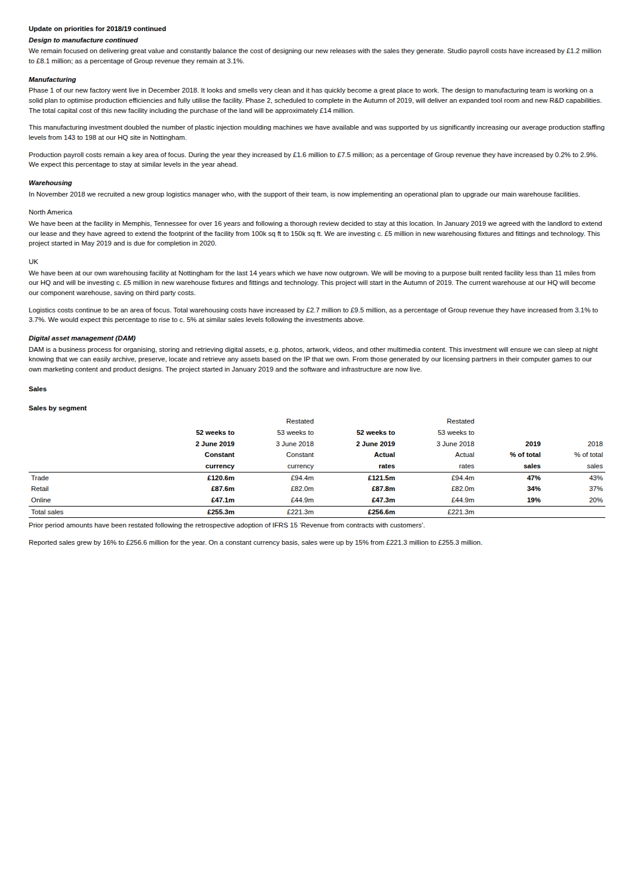Update on priorities for 2018/19 continued
Design to manufacture continued
We remain focused on delivering great value and constantly balance the cost of designing our new releases with the sales they generate. Studio payroll costs have increased by £1.2 million to £8.1 million; as a percentage of Group revenue they remain at 3.1%.
Manufacturing
Phase 1 of our new factory went live in December 2018. It looks and smells very clean and it has quickly become a great place to work. The design to manufacturing team is working on a solid plan to optimise production efficiencies and fully utilise the facility. Phase 2, scheduled to complete in the Autumn of 2019, will deliver an expanded tool room and new R&D capabilities. The total capital cost of this new facility including the purchase of the land will be approximately £14 million.
This manufacturing investment doubled the number of plastic injection moulding machines we have available and was supported by us significantly increasing our average production staffing levels from 143 to 198 at our HQ site in Nottingham.
Production payroll costs remain a key area of focus. During the year they increased by £1.6 million to £7.5 million; as a percentage of Group revenue they have increased by 0.2% to 2.9%. We expect this percentage to stay at similar levels in the year ahead.
Warehousing
In November 2018 we recruited a new group logistics manager who, with the support of their team, is now implementing an operational plan to upgrade our main warehouse facilities.
North America
We have been at the facility in Memphis, Tennessee for over 16 years and following a thorough review decided to stay at this location. In January 2019 we agreed with the landlord to extend our lease and they have agreed to extend the footprint of the facility from 100k sq ft to 150k sq ft. We are investing c. £5 million in new warehousing fixtures and fittings and technology. This project started in May 2019 and is due for completion in 2020.
UK
We have been at our own warehousing facility at Nottingham for the last 14 years which we have now outgrown. We will be moving to a purpose built rented facility less than 11 miles from our HQ and will be investing c. £5 million in new warehouse fixtures and fittings and technology. This project will start in the Autumn of 2019. The current warehouse at our HQ will become our component warehouse, saving on third party costs.
Logistics costs continue to be an area of focus. Total warehousing costs have increased by £2.7 million to £9.5 million, as a percentage of Group revenue they have increased from 3.1% to 3.7%. We would expect this percentage to rise to c. 5% at similar sales levels following the investments above.
Digital asset management (DAM)
DAM is a business process for organising, storing and retrieving digital assets, e.g. photos, artwork, videos, and other multimedia content. This investment will ensure we can sleep at night knowing that we can easily archive, preserve, locate and retrieve any assets based on the IP that we own. From those generated by our licensing partners in their computer games to our own marketing content and product designs. The project started in January 2019 and the software and infrastructure are now live.
Sales
Sales by segment
| | | Restated | | Restated | | |
| --- | --- | --- | --- | --- | --- | --- |
| | 52 weeks to | 53 weeks to | 52 weeks to | 53 weeks to | | |
| | 2 June 2019 | 3 June 2018 | 2 June 2019 | 3 June 2018 | 2019 | 2018 |
| | Constant | Constant | Actual | Actual | % of total | % of total |
| | currency | currency | rates | rates | sales | sales |
| Trade | £120.6m | £94.4m | £121.5m | £94.4m | 47% | 43% |
| Retail | £87.6m | £82.0m | £87.8m | £82.0m | 34% | 37% |
| Online | £47.1m | £44.9m | £47.3m | £44.9m | 19% | 20% |
| Total sales | £255.3m | £221.3m | £256.6m | £221.3m | | |
Prior period amounts have been restated following the retrospective adoption of IFRS 15 ‘Revenue from contracts with customers’.
Reported sales grew by 16% to £256.6 million for the year. On a constant currency basis, sales were up by 15% from £221.3 million to £255.3 million.